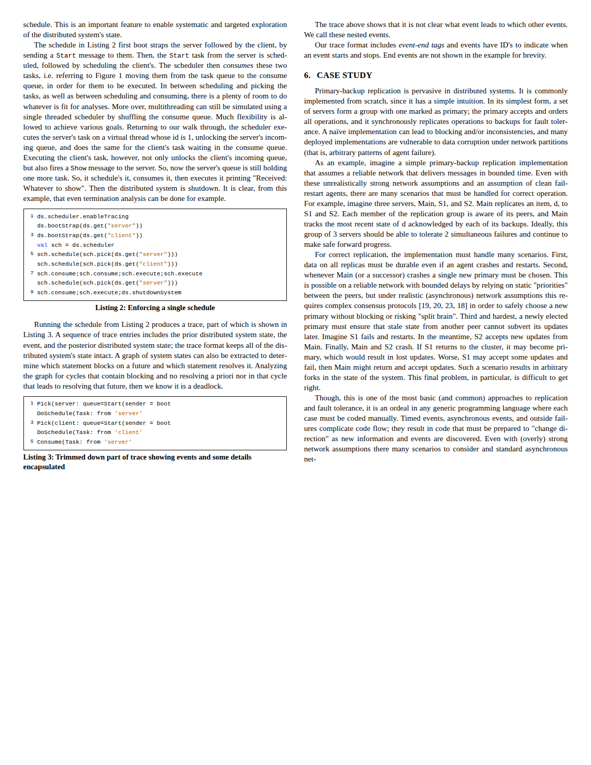schedule. This is an important feature to enable systematic and targeted exploration of the distributed system's state.
The schedule in Listing 2 first boot straps the server followed by the client, by sending a Start message to them. Then, the Start task from the server is scheduled, followed by scheduling the client's. The scheduler then consumes these two tasks, i.e. referring to Figure 1 moving them from the task queue to the consume queue, in order for them to be executed. In between scheduling and picking the tasks, as well as between scheduling and consuming, there is a plenty of room to do whatever is fit for analyses. More over, multithreading can still be simulated using a single threaded scheduler by shuffling the consume queue. Much flexibility is allowed to achieve various goals. Returning to our walk through, the scheduler executes the server's task on a virtual thread whose id is 1, unlocking the server's incoming queue, and does the same for the client's task waiting in the consume queue. Executing the client's task, however, not only unlocks the client's incoming queue, but also fires a Show message to the server. So, now the server's queue is still holding one more task. So, it schedule's it, consumes it, then executes it printing "Received: Whatever to show". Then the distributed system is shutdown. It is clear, from this example, that even termination analysis can be done for example.
| 1 | ds.scheduler.enableTracing |
| | ds.bootStrap(ds.get( "server" )) |
| 3 | ds.bootStrap(ds.get( "client" )) |
| | val sch = ds.scheduler |
| 5 | sch.schedule(sch.pick(ds.get( "server" ))) |
| | sch.schedule(sch.pick(ds.get( "client" ))) |
| 7 | sch.consume;sch.consume;sch.execute;sch.execute |
| | sch.schedule(sch.pick(ds.get( "server" ))) |
| 9 | sch.consume;sch.execute;ds.shutdownSystem |
Listing 2: Enforcing a single schedule
Running the schedule from Listing 2 produces a trace, part of which is shown in Listing 3. A sequence of trace entries includes the prior distributed system state, the event, and the posterior distributed system state; the trace format keeps all of the distributed system's state intact. A graph of system states can also be extracted to determine which statement blocks on a future and which statement resolves it. Analyzing the graph for cycles that contain blocking and no resolving a priori nor in that cycle that leads to resolving that future, then we know it is a deadlock.
| 1 | Pick(server: queue=Start(sender = boot |
| | DoSchedule(Task: from 'server' |
| 3 | Pick(client: queue=Start(sender = boot |
| | DoSchedule(Task: from 'client' |
| 5 | Consume(Task: from 'server' |
Listing 3: Trimmed down part of trace showing events and some details encapsulated
The trace above shows that it is not clear what event leads to which other events. We call these nested events.
Our trace format includes event-end tags and events have ID's to indicate when an event starts and stops. End events are not shown in the example for brevity.
6. CASE STUDY
Primary-backup replication is pervasive in distributed systems. It is commonly implemented from scratch, since it has a simple intuition. In its simplest form, a set of servers form a group with one marked as primary; the primary accepts and orders all operations, and it synchronously replicates operations to backups for fault tolerance. A naïve implementation can lead to blocking and/or inconsistencies, and many deployed implementations are vulnerable to data corruption under network partitions (that is, arbitrary patterns of agent failure).
As an example, imagine a simple primary-backup replication implementation that assumes a reliable network that delivers messages in bounded time. Even with these unrealistically strong network assumptions and an assumption of clean fail-restart agents, there are many scenarios that must be handled for correct operation. For example, imagine three servers, Main, S1, and S2. Main replicates an item, d, to S1 and S2. Each member of the replication group is aware of its peers, and Main tracks the most recent state of d acknowledged by each of its backups. Ideally, this group of 3 servers should be able to tolerate 2 simultaneous failures and continue to make safe forward progress.
For correct replication, the implementation must handle many scenarios. First, data on all replicas must be durable even if an agent crashes and restarts. Second, whenever Main (or a successor) crashes a single new primary must be chosen. This is possible on a reliable network with bounded delays by relying on static "priorities" between the peers, but under realistic (asynchronous) network assumptions this requires complex consensus protocols [19, 20, 23, 18] in order to safely choose a new primary without blocking or risking "split brain". Third and hardest, a newly elected primary must ensure that stale state from another peer cannot subvert its updates later. Imagine S1 fails and restarts. In the meantime, S2 accepts new updates from Main. Finally, Main and S2 crash. If S1 returns to the cluster, it may become primary, which would result in lost updates. Worse, S1 may accept some updates and fail, then Main might return and accept updates. Such a scenario results in arbitrary forks in the state of the system. This final problem, in particular, is difficult to get right.
Though, this is one of the most basic (and common) approaches to replication and fault tolerance, it is an ordeal in any generic programming language where each case must be coded manually. Timed events, asynchronous events, and outside failures complicate code flow; they result in code that must be prepared to "change direction" as new information and events are discovered. Even with (overly) strong network assumptions there many scenarios to consider and standard asynchronous net-